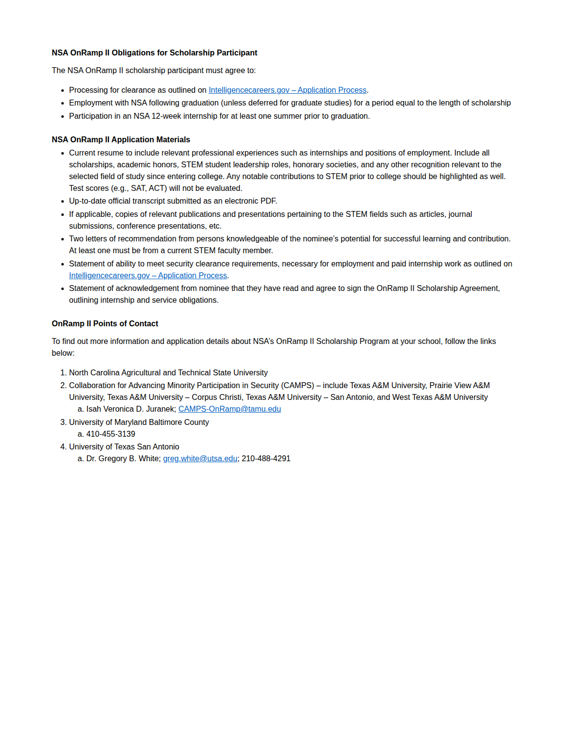NSA OnRamp II Obligations for Scholarship Participant
The NSA OnRamp II scholarship participant must agree to:
Processing for clearance as outlined on Intelligencecareers.gov – Application Process.
Employment with NSA following graduation (unless deferred for graduate studies) for a period equal to the length of scholarship
Participation in an NSA 12-week internship for at least one summer prior to graduation.
NSA OnRamp II Application Materials
Current resume to include relevant professional experiences such as internships and positions of employment. Include all scholarships, academic honors, STEM student leadership roles, honorary societies, and any other recognition relevant to the selected field of study since entering college. Any notable contributions to STEM prior to college should be highlighted as well. Test scores (e.g., SAT, ACT) will not be evaluated.
Up-to-date official transcript submitted as an electronic PDF.
If applicable, copies of relevant publications and presentations pertaining to the STEM fields such as articles, journal submissions, conference presentations, etc.
Two letters of recommendation from persons knowledgeable of the nominee’s potential for successful learning and contribution. At least one must be from a current STEM faculty member.
Statement of ability to meet security clearance requirements, necessary for employment and paid internship work as outlined on Intelligencecareers.gov – Application Process.
Statement of acknowledgement from nominee that they have read and agree to sign the OnRamp II Scholarship Agreement, outlining internship and service obligations.
OnRamp II Points of Contact
To find out more information and application details about NSA’s OnRamp II Scholarship Program at your school, follow the links below:
North Carolina Agricultural and Technical State University
Collaboration for Advancing Minority Participation in Security (CAMPS) – include Texas A&M University, Prairie View A&M University, Texas A&M University – Corpus Christi, Texas A&M University – San Antonio, and West Texas A&M University
Isah Veronica D. Juranek; CAMPS-OnRamp@tamu.edu
University of Maryland Baltimore County
410-455-3139
University of Texas San Antonio
Dr. Gregory B. White; greg.white@utsa.edu; 210-488-4291